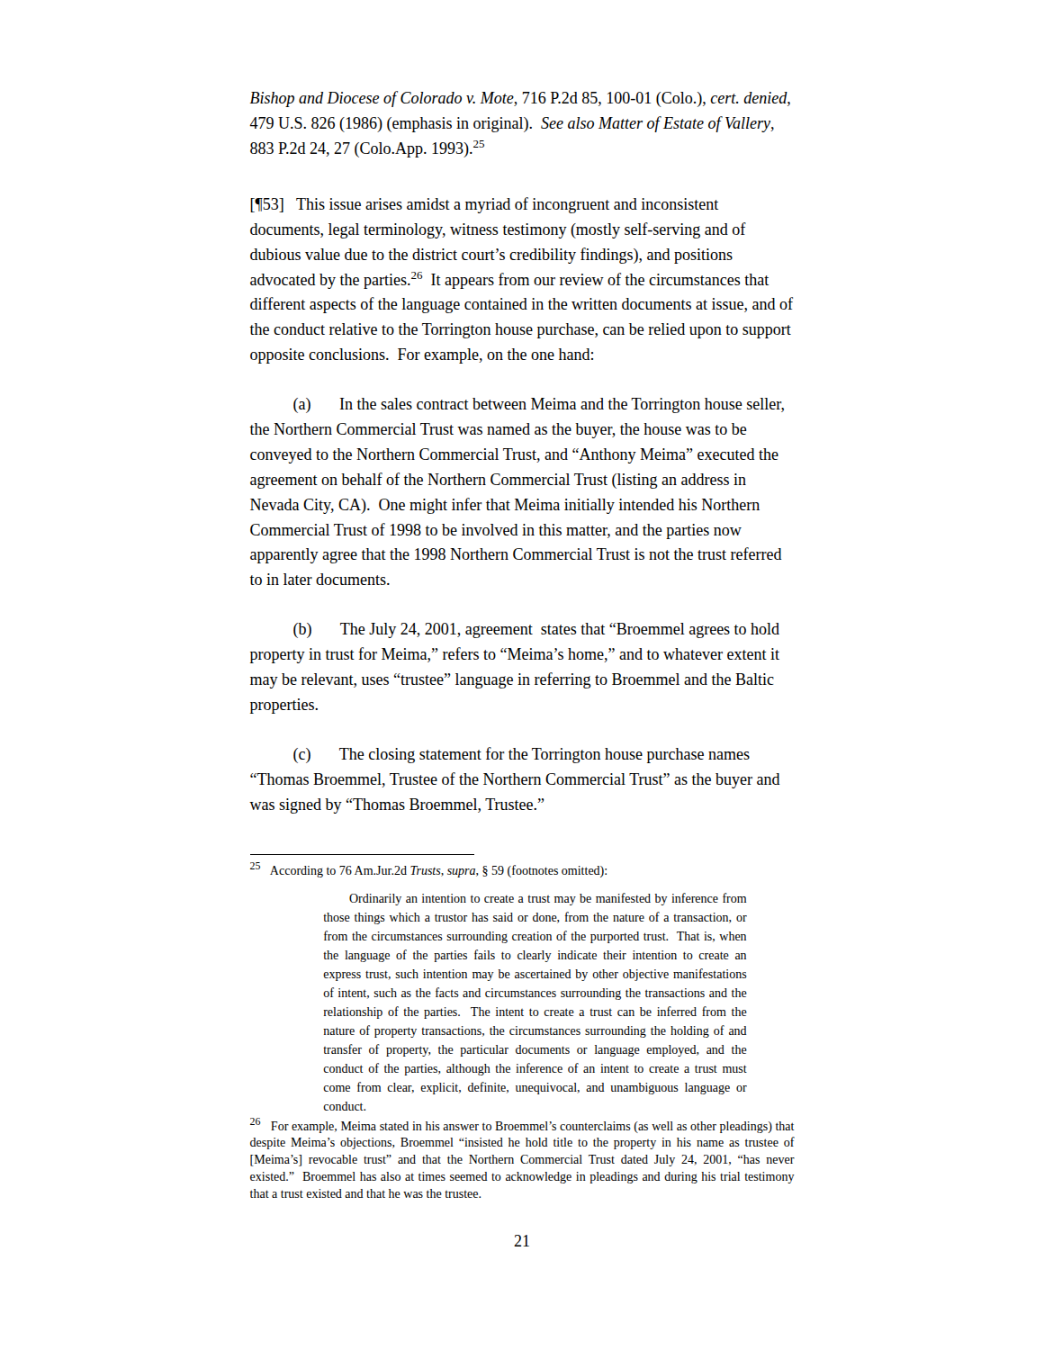Bishop and Diocese of Colorado v. Mote, 716 P.2d 85, 100-01 (Colo.), cert. denied, 479 U.S. 826 (1986) (emphasis in original). See also Matter of Estate of Vallery, 883 P.2d 24, 27 (Colo.App. 1993).25
[¶53] This issue arises amidst a myriad of incongruent and inconsistent documents, legal terminology, witness testimony (mostly self-serving and of dubious value due to the district court’s credibility findings), and positions advocated by the parties.26 It appears from our review of the circumstances that different aspects of the language contained in the written documents at issue, and of the conduct relative to the Torrington house purchase, can be relied upon to support opposite conclusions. For example, on the one hand:
(a) In the sales contract between Meima and the Torrington house seller, the Northern Commercial Trust was named as the buyer, the house was to be conveyed to the Northern Commercial Trust, and “Anthony Meima” executed the agreement on behalf of the Northern Commercial Trust (listing an address in Nevada City, CA). One might infer that Meima initially intended his Northern Commercial Trust of 1998 to be involved in this matter, and the parties now apparently agree that the 1998 Northern Commercial Trust is not the trust referred to in later documents.
(b) The July 24, 2001, agreement states that “Broemmel agrees to hold property in trust for Meima,” refers to “Meima’s home,” and to whatever extent it may be relevant, uses “trustee” language in referring to Broemmel and the Baltic properties.
(c) The closing statement for the Torrington house purchase names “Thomas Broemmel, Trustee of the Northern Commercial Trust” as the buyer and was signed by “Thomas Broemmel, Trustee.”
25 According to 76 Am.Jur.2d Trusts, supra, § 59 (footnotes omitted):
Ordinarily an intention to create a trust may be manifested by inference from those things which a trustor has said or done, from the nature of a transaction, or from the circumstances surrounding creation of the purported trust. That is, when the language of the parties fails to clearly indicate their intention to create an express trust, such intention may be ascertained by other objective manifestations of intent, such as the facts and circumstances surrounding the transactions and the relationship of the parties. The intent to create a trust can be inferred from the nature of property transactions, the circumstances surrounding the holding of and transfer of property, the particular documents or language employed, and the conduct of the parties, although the inference of an intent to create a trust must come from clear, explicit, definite, unequivocal, and unambiguous language or conduct.
26 For example, Meima stated in his answer to Broemmel’s counterclaims (as well as other pleadings) that despite Meima’s objections, Broemmel “insisted he hold title to the property in his name as trustee of [Meima’s] revocable trust” and that the Northern Commercial Trust dated July 24, 2001, “has never existed.” Broemmel has also at times seemed to acknowledge in pleadings and during his trial testimony that a trust existed and that he was the trustee.
21